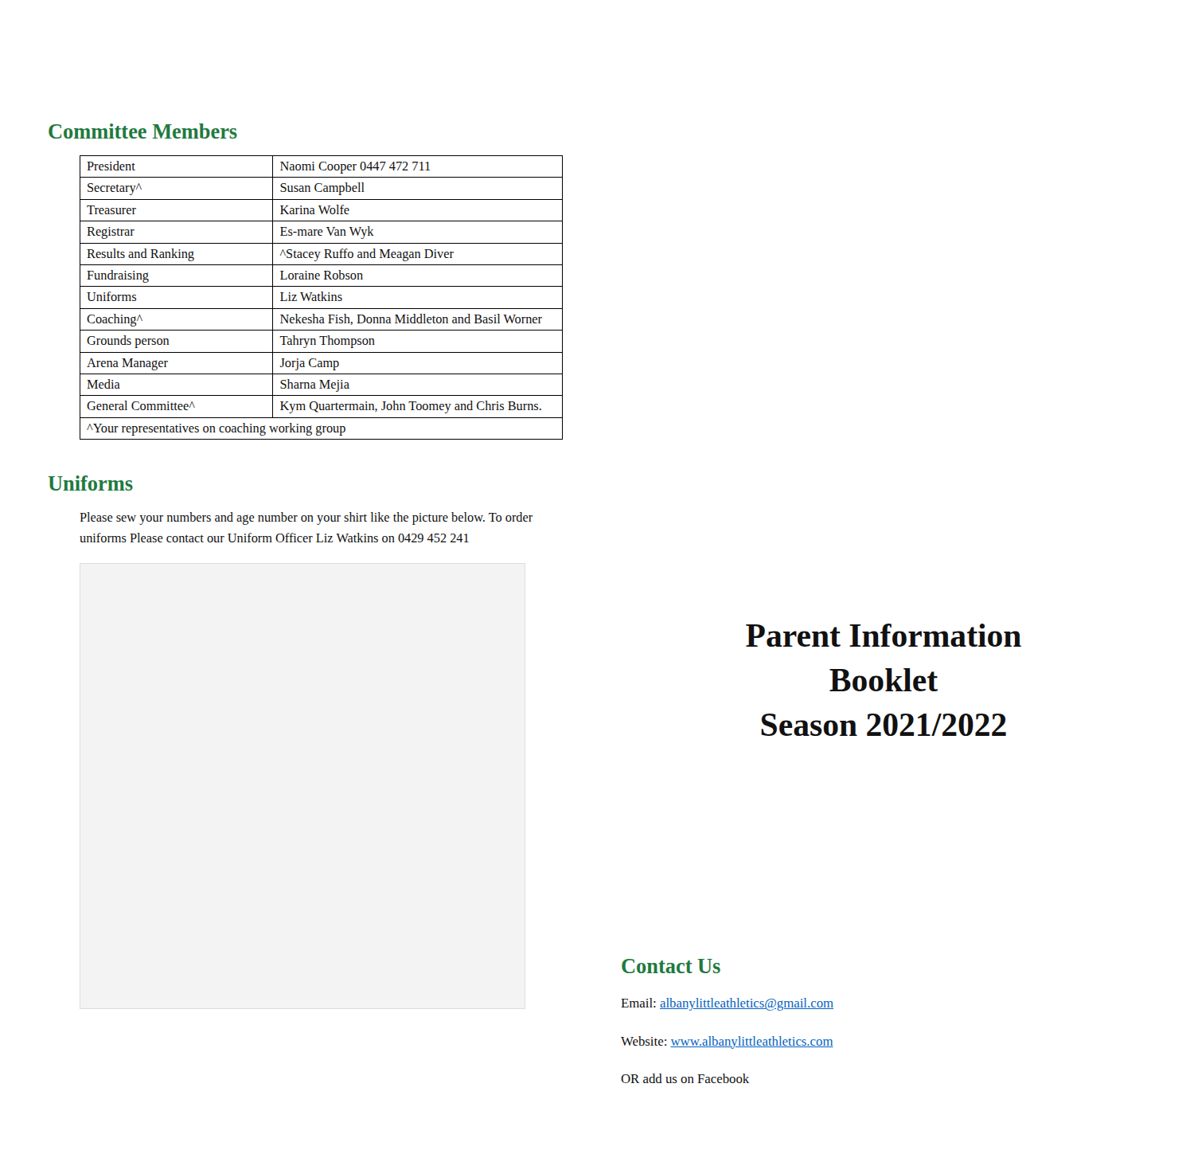Committee Members
| President | Naomi Cooper 0447 472 711 |
| Secretary^ | Susan Campbell |
| Treasurer | Karina Wolfe |
| Registrar | Es-mare Van Wyk |
| Results and Ranking | ^Stacey Ruffo and Meagan Diver |
| Fundraising | Loraine Robson |
| Uniforms | Liz Watkins |
| Coaching^ | Nekesha Fish, Donna Middleton and Basil Worner |
| Grounds person | Tahryn Thompson |
| Arena Manager | Jorja Camp |
| Media | Sharna Mejia |
| General Committee^ | Kym Quartermain, John Toomey and Chris Burns. |
| ^Your representatives on coaching working group |
Uniforms
Please sew your numbers and age number on your shirt like the picture below. To order uniforms Please contact our Uniform Officer Liz Watkins on 0429 452 241
Parent Information
Booklet
Season 2021/2022
Contact Us
Email: albanylittleathletics@gmail.com
Website: www.albanylittleathletics.com
OR add us on Facebook